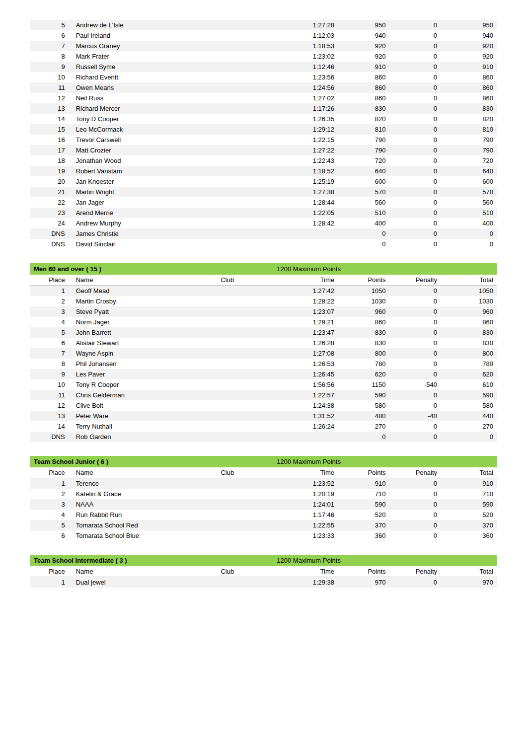| 5 | Andrew de L'Isle | | 1:27:28 | 950 | 0 | 950 |
| 6 | Paul Ireland | | 1:12:03 | 940 | 0 | 940 |
| 7 | Marcus Graney | | 1:18:53 | 920 | 0 | 920 |
| 8 | Mark Frater | | 1:23:02 | 920 | 0 | 920 |
| 9 | Russell Syme | | 1:12:46 | 910 | 0 | 910 |
| 10 | Richard Everitt | | 1:23:56 | 860 | 0 | 860 |
| 11 | Owen Means | | 1:24:56 | 860 | 0 | 860 |
| 12 | Neil Russ | | 1:27:02 | 860 | 0 | 860 |
| 13 | Richard Mercer | | 1:17:26 | 830 | 0 | 830 |
| 14 | Tony D Cooper | | 1:26:35 | 820 | 0 | 820 |
| 15 | Leo McCormack | | 1:29:12 | 810 | 0 | 810 |
| 16 | Trevor Carswell | | 1:22:15 | 790 | 0 | 790 |
| 17 | Matt Crozier | | 1:27:22 | 790 | 0 | 790 |
| 18 | Jonathan Wood | | 1:22:43 | 720 | 0 | 720 |
| 19 | Robert Vanstam | | 1:18:52 | 640 | 0 | 640 |
| 20 | Jan Knoester | | 1:25:19 | 600 | 0 | 600 |
| 21 | Martin Wright | | 1:27:38 | 570 | 0 | 570 |
| 22 | Jan Jager | | 1:28:44 | 560 | 0 | 560 |
| 23 | Arend Merrie | | 1:22:05 | 510 | 0 | 510 |
| 24 | Andrew Murphy | | 1:28:42 | 400 | 0 | 400 |
| DNS | James Christie | | | 0 | 0 | 0 |
| DNS | David Sinclair | | | 0 | 0 | 0 |
| Men 60 and over ( 15 ) | 1200 Maximum Points |
| Place | Name | Club | Time | Points | Penalty | Total |
| 1 | Geoff Mead | | 1:27:42 | 1050 | 0 | 1050 |
| 2 | Martin Crosby | | 1:28:22 | 1030 | 0 | 1030 |
| 3 | Steve Pyatt | | 1:23:07 | 960 | 0 | 960 |
| 4 | Norm Jager | | 1:29:21 | 860 | 0 | 860 |
| 5 | John Barrett | | 1:23:47 | 830 | 0 | 830 |
| 6 | Alistair Stewart | | 1:26:28 | 830 | 0 | 830 |
| 7 | Wayne Aspin | | 1:27:08 | 800 | 0 | 800 |
| 8 | Phil Johansen | | 1:26:53 | 780 | 0 | 780 |
| 9 | Les Paver | | 1:26:45 | 620 | 0 | 620 |
| 10 | Tony R Cooper | | 1:56:56 | 1150 | -540 | 610 |
| 11 | Chris Gelderman | | 1:22:57 | 590 | 0 | 590 |
| 12 | Clive Bolt | | 1:24:38 | 580 | 0 | 580 |
| 13 | Peter Ware | | 1:31:52 | 480 | -40 | 440 |
| 14 | Terry Nuthall | | 1:26:24 | 270 | 0 | 270 |
| DNS | Rob Garden | | | 0 | 0 | 0 |
| Team School Junior ( 6 ) | 1200 Maximum Points |
| Place | Name | Club | Time | Points | Penalty | Total |
| 1 | Terence | | 1:23:52 | 910 | 0 | 910 |
| 2 | Katelin & Grace | | 1:20:19 | 710 | 0 | 710 |
| 3 | NAAA | | 1:24:01 | 590 | 0 | 590 |
| 4 | Run Rabbit Run | | 1:17:46 | 520 | 0 | 520 |
| 5 | Tomarata School Red | | 1:22:55 | 370 | 0 | 370 |
| 6 | Tomarata School Blue | | 1:23:33 | 360 | 0 | 360 |
| Team School Intermediate ( 3 ) | 1200 Maximum Points |
| Place | Name | Club | Time | Points | Penalty | Total |
| 1 | Dual jewel | | 1:29:38 | 970 | 0 | 970 |